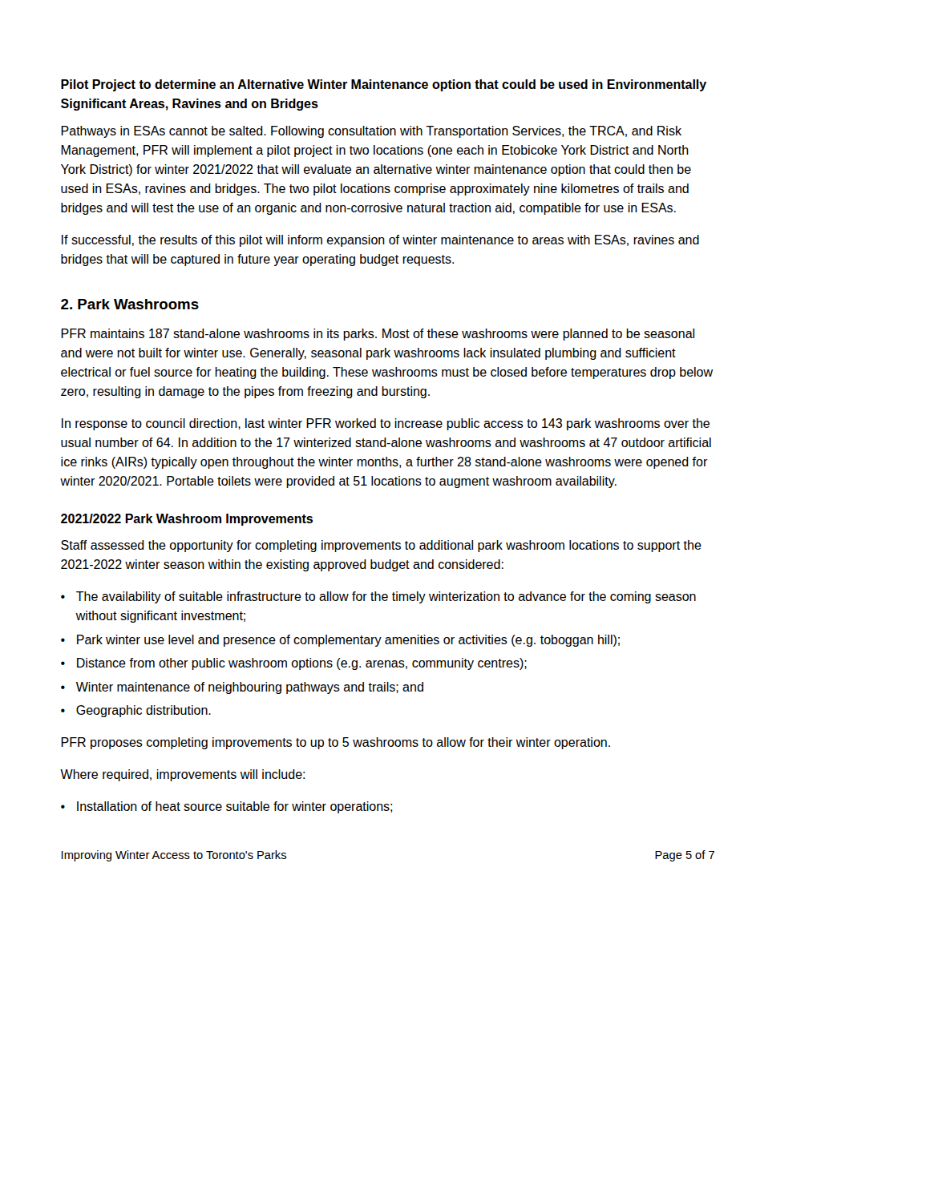Pilot Project to determine an Alternative Winter Maintenance option that could be used in Environmentally Significant Areas, Ravines and on Bridges
Pathways in ESAs cannot be salted. Following consultation with Transportation Services, the TRCA, and Risk Management, PFR will implement a pilot project in two locations (one each in Etobicoke York District and North York District) for winter 2021/2022 that will evaluate an alternative winter maintenance option that could then be used in ESAs, ravines and bridges. The two pilot locations comprise approximately nine kilometres of trails and bridges and will test the use of an organic and non-corrosive natural traction aid, compatible for use in ESAs.
If successful, the results of this pilot will inform expansion of winter maintenance to areas with ESAs, ravines and bridges that will be captured in future year operating budget requests.
2. Park Washrooms
PFR maintains 187 stand-alone washrooms in its parks. Most of these washrooms were planned to be seasonal and were not built for winter use. Generally, seasonal park washrooms lack insulated plumbing and sufficient electrical or fuel source for heating the building. These washrooms must be closed before temperatures drop below zero, resulting in damage to the pipes from freezing and bursting.
In response to council direction, last winter PFR worked to increase public access to 143 park washrooms over the usual number of 64. In addition to the 17 winterized stand-alone washrooms and washrooms at 47 outdoor artificial ice rinks (AIRs) typically open throughout the winter months, a further 28 stand-alone washrooms were opened for winter 2020/2021. Portable toilets were provided at 51 locations to augment washroom availability.
2021/2022 Park Washroom Improvements
Staff assessed the opportunity for completing improvements to additional park washroom locations to support the 2021-2022 winter season within the existing approved budget and considered:
The availability of suitable infrastructure to allow for the timely winterization to advance for the coming season without significant investment;
Park winter use level and presence of complementary amenities or activities (e.g. toboggan hill);
Distance from other public washroom options (e.g. arenas, community centres);
Winter maintenance of neighbouring pathways and trails; and
Geographic distribution.
PFR proposes completing improvements to up to 5 washrooms to allow for their winter operation.
Where required, improvements will include:
Installation of heat source suitable for winter operations;
Improving Winter Access to Toronto's Parks Page 5 of 7